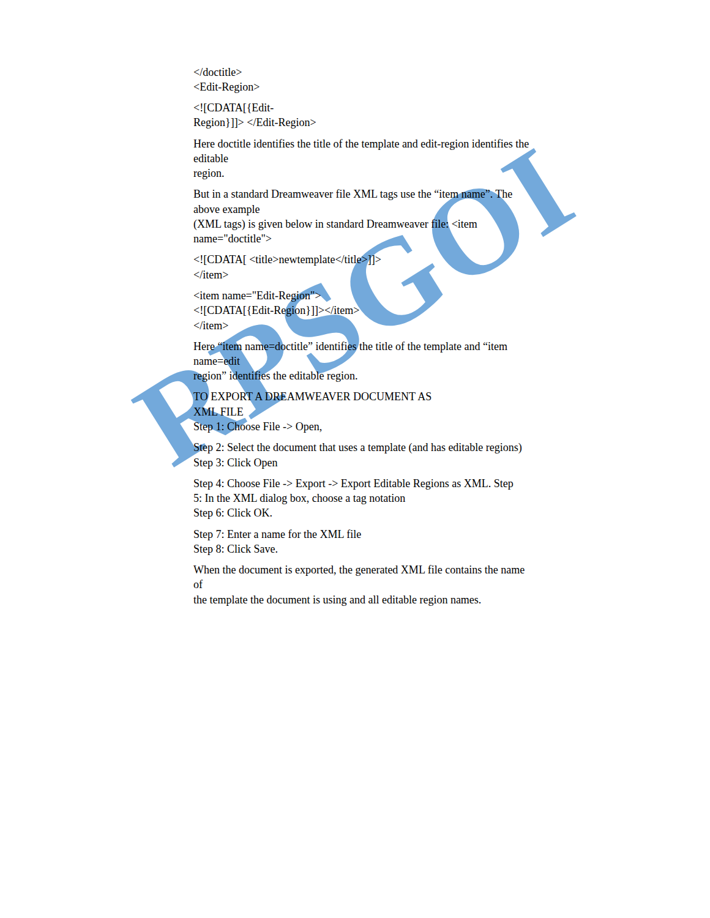RPSGOI
</doctitle>
<Edit-Region>
<![CDATA[{Edit-
Region}]]> </Edit-Region>
Here doctitle identifies the title of the template and edit-region identifies the editable
region.
But in a standard Dreamweaver file XML tags use the “item name”. The above example
(XML tags) is given below in standard Dreamweaver file: <item name="doctitle">
<![CDATA[ <title>newtemplate</title>]]>
</item>
<item name="Edit-Region">
<![CDATA[{Edit-Region}]]></item>
</item>
Here “item name=doctitle” identifies the title of the template and “item name=edit
region” identifies the editable region.
TO EXPORT A DREAMWEAVER DOCUMENT AS
XML FILE
Step 1: Choose File -> Open,
Step 2: Select the document that uses a template (and has editable regions) Step 3: Click Open
Step 4: Choose File -> Export -> Export Editable Regions as XML. Step
5: In the XML dialog box, choose a tag notation
Step 6: Click OK.
Step 7: Enter a name for the XML file
Step 8: Click Save.
When the document is exported, the generated XML file contains the name of
the template the document is using and all editable region names.